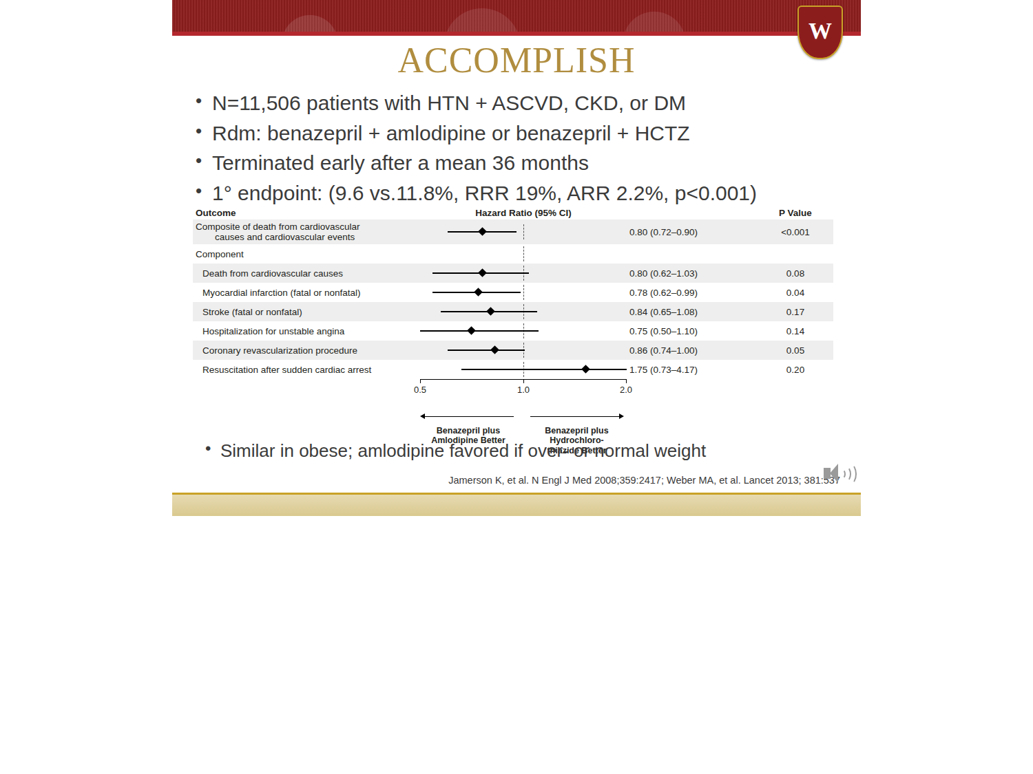ACCOMPLISH
N=11,506 patients with HTN + ASCVD, CKD, or DM
Rdm: benazepril + amlodipine or benazepril + HCTZ
Terminated early after a mean 36 months
1° endpoint: (9.6 vs.11.8%, RRR 19%, ARR 2.2%, p<0.001)
| Outcome | Hazard Ratio (95% CI) | | P Value |
| --- | --- | --- | --- |
| Composite of death from cardiovascular causes and cardiovascular events | | 0.80 (0.72–0.90) | <0.001 |
| Component | | | |
| Death from cardiovascular causes | | 0.80 (0.62–1.03) | 0.08 |
| Myocardial infarction (fatal or nonfatal) | | 0.78 (0.62–0.99) | 0.04 |
| Stroke (fatal or nonfatal) | | 0.84 (0.65–1.08) | 0.17 |
| Hospitalization for unstable angina | | 0.75 (0.50–1.10) | 0.14 |
| Coronary revascularization procedure | | 0.86 (0.74–1.00) | 0.05 |
| Resuscitation after sudden cardiac arrest | | 1.75 (0.73–4.17) | 0.20 |
| | 0.5 1.0 2.0 Benazepril plus Amlodipine Better Benazepril plus Hydrochloro- thiazide Better | | |
Similar in obese; amlodipine favored if over- or normal weight
Jamerson K, et al. N Engl J Med 2008;359:2417; Weber MA, et al. Lancet 2013; 381:537